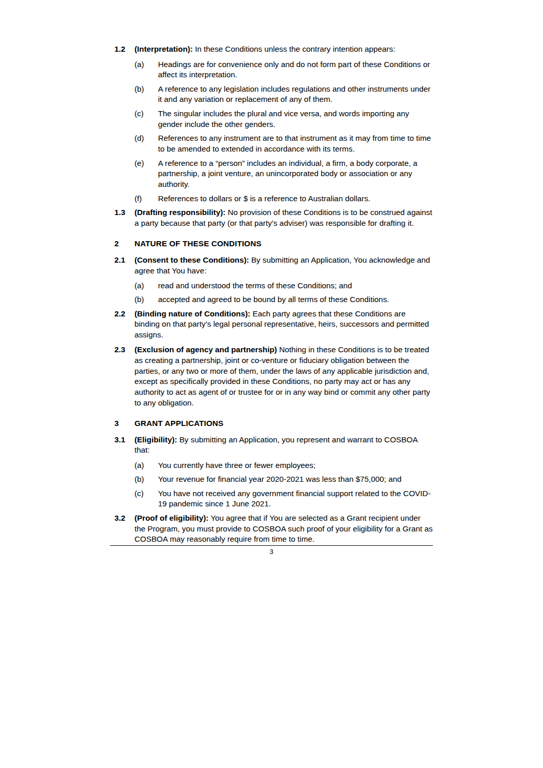1.2
(Interpretation): In these Conditions unless the contrary intention appears:
(a)
Headings are for convenience only and do not form part of these Conditions or affect its interpretation.
(b)
A reference to any legislation includes regulations and other instruments under it and any variation or replacement of any of them.
(c)
The singular includes the plural and vice versa, and words importing any gender include the other genders.
(d)
References to any instrument are to that instrument as it may from time to time to be amended to extended in accordance with its terms.
(e)
A reference to a “person” includes an individual, a firm, a body corporate, a partnership, a joint venture, an unincorporated body or association or any authority.
(f)
References to dollars or $ is a reference to Australian dollars.
1.3
(Drafting responsibility): No provision of these Conditions is to be construed against a party because that party (or that party’s adviser) was responsible for drafting it.
2
NATURE OF THESE CONDITIONS
2.1
(Consent to these Conditions): By submitting an Application, You acknowledge and agree that You have:
(a)
read and understood the terms of these Conditions; and
(b)
accepted and agreed to be bound by all terms of these Conditions.
2.2
(Binding nature of Conditions): Each party agrees that these Conditions are binding on that party’s legal personal representative, heirs, successors and permitted assigns.
2.3
(Exclusion of agency and partnership) Nothing in these Conditions is to be treated as creating a partnership, joint or co-venture or fiduciary obligation between the parties, or any two or more of them, under the laws of any applicable jurisdiction and, except as specifically provided in these Conditions, no party may act or has any authority to act as agent of or trustee for or in any way bind or commit any other party to any obligation.
3
GRANT APPLICATIONS
3.1
(Eligibility): By submitting an Application, you represent and warrant to COSBOA that:
(a)
You currently have three or fewer employees;
(b)
Your revenue for financial year 2020-2021 was less than $75,000; and
(c)
You have not received any government financial support related to the COVID-19 pandemic since 1 June 2021.
3.2
(Proof of eligibility): You agree that if You are selected as a Grant recipient under the Program, you must provide to COSBOA such proof of your eligibility for a Grant as COSBOA may reasonably require from time to time.
3